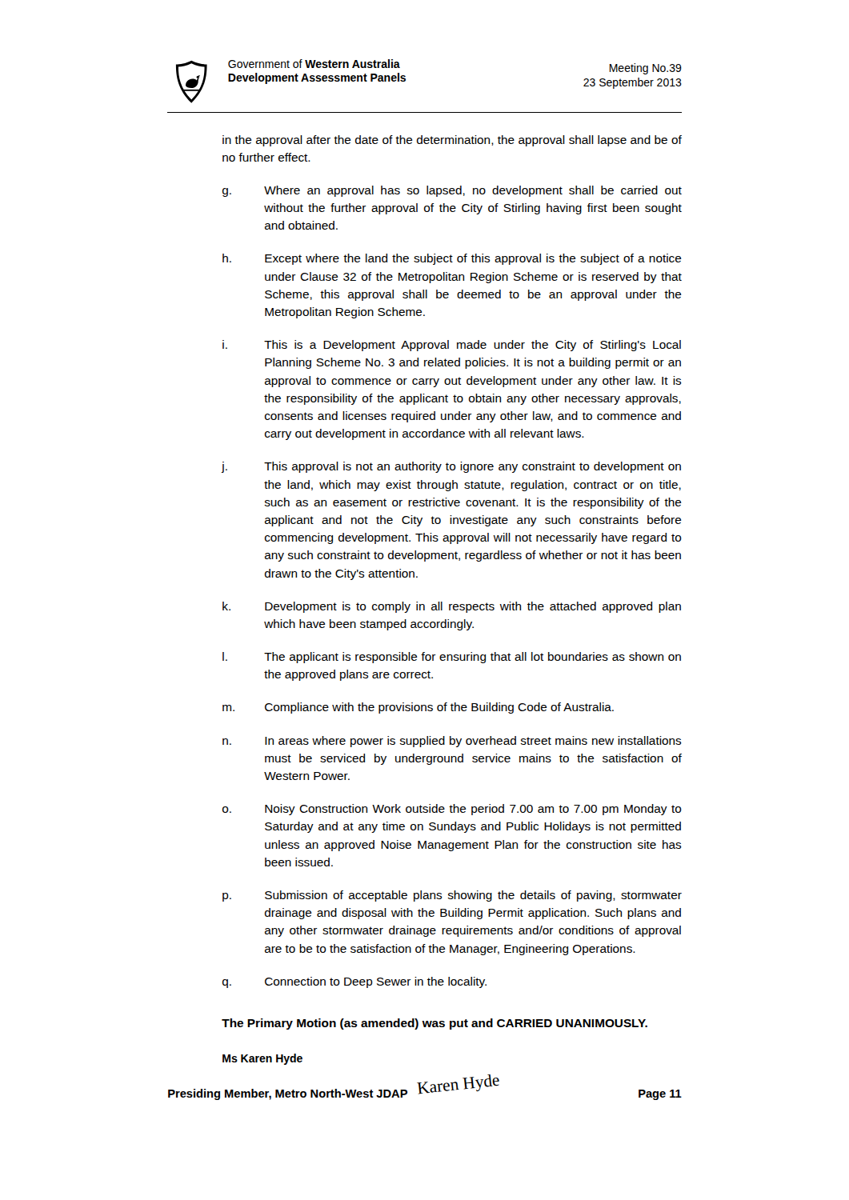Government of Western Australia
Development Assessment Panels
Meeting No.39
23 September 2013
in the approval after the date of the determination, the approval shall lapse and be of no further effect.
g. Where an approval has so lapsed, no development shall be carried out without the further approval of the City of Stirling having first been sought and obtained.
h. Except where the land the subject of this approval is the subject of a notice under Clause 32 of the Metropolitan Region Scheme or is reserved by that Scheme, this approval shall be deemed to be an approval under the Metropolitan Region Scheme.
i. This is a Development Approval made under the City of Stirling's Local Planning Scheme No. 3 and related policies. It is not a building permit or an approval to commence or carry out development under any other law. It is the responsibility of the applicant to obtain any other necessary approvals, consents and licenses required under any other law, and to commence and carry out development in accordance with all relevant laws.
j. This approval is not an authority to ignore any constraint to development on the land, which may exist through statute, regulation, contract or on title, such as an easement or restrictive covenant. It is the responsibility of the applicant and not the City to investigate any such constraints before commencing development. This approval will not necessarily have regard to any such constraint to development, regardless of whether or not it has been drawn to the City's attention.
k. Development is to comply in all respects with the attached approved plan which have been stamped accordingly.
l. The applicant is responsible for ensuring that all lot boundaries as shown on the approved plans are correct.
m. Compliance with the provisions of the Building Code of Australia.
n. In areas where power is supplied by overhead street mains new installations must be serviced by underground service mains to the satisfaction of Western Power.
o. Noisy Construction Work outside the period 7.00 am to 7.00 pm Monday to Saturday and at any time on Sundays and Public Holidays is not permitted unless an approved Noise Management Plan for the construction site has been issued.
p. Submission of acceptable plans showing the details of paving, stormwater drainage and disposal with the Building Permit application. Such plans and any other stormwater drainage requirements and/or conditions of approval are to be to the satisfaction of the Manager, Engineering Operations.
q. Connection to Deep Sewer in the locality.
The Primary Motion (as amended) was put and CARRIED UNANIMOUSLY.
Ms Karen Hyde
Presiding Member, Metro North-West JDAP Karen Hyde
Page 11